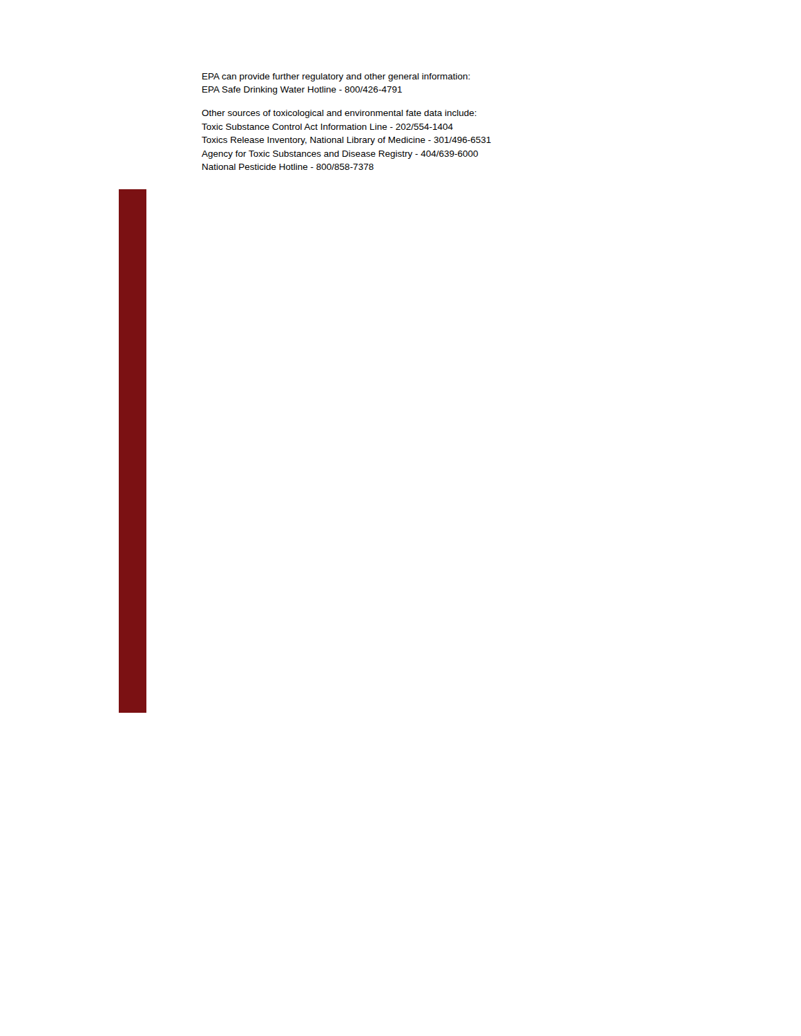US EPA ARCHIVE DOCUMENT
EPA can provide further regulatory and other general information:
EPA Safe Drinking Water Hotline - 800/426-4791
Other sources of toxicological and environmental fate data include:
Toxic Substance Control Act Information Line - 202/554-1404
Toxics Release Inventory, National Library of Medicine - 301/496-6531
Agency for Toxic Substances and Disease Registry - 404/639-6000
National Pesticide Hotline - 800/858-7378